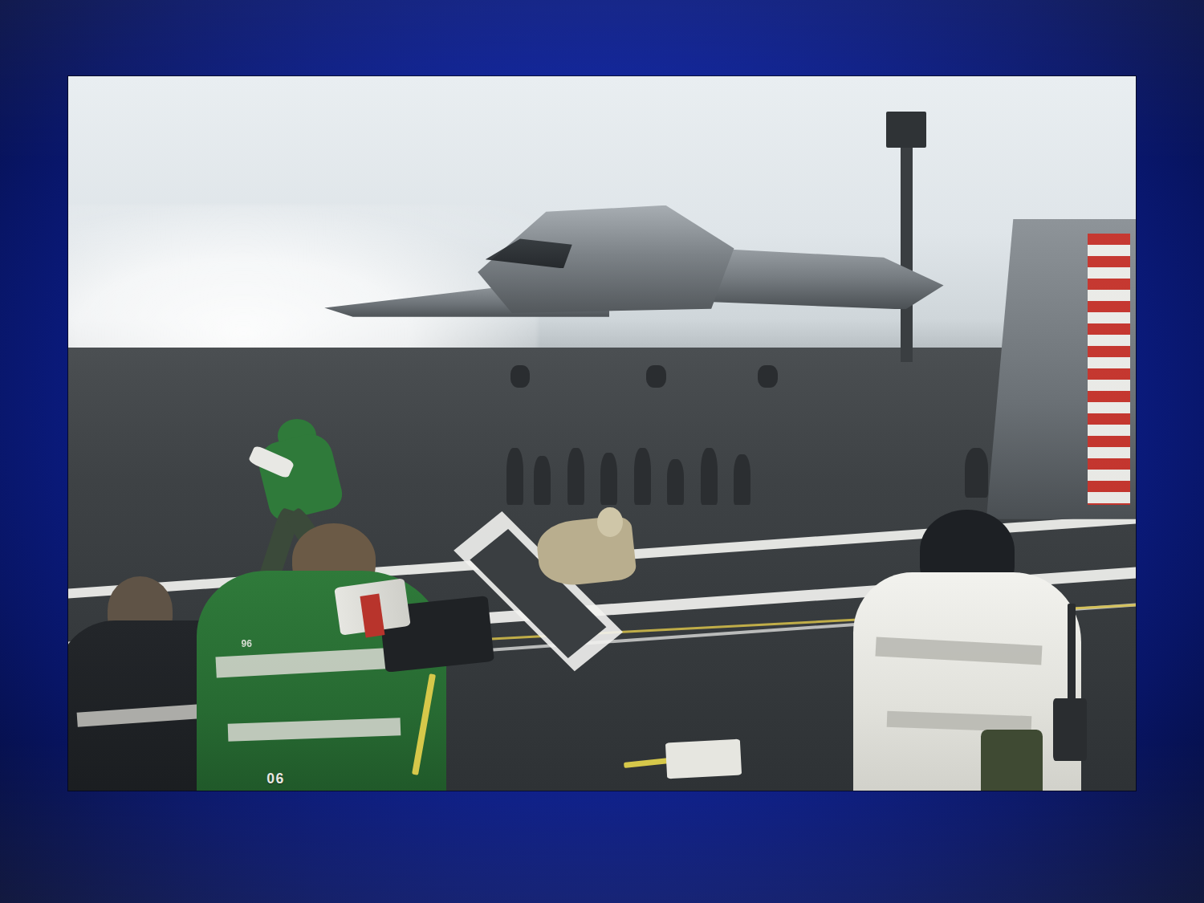96 06
A stealth aircraft with a blended wing body sits on a wet carrier flight deck amid catapult steam. A green-shirt crewman runs clear of the aircraft while another crew member lies prone on the deck. Deck crew are gathered beneath the aircraft, and a jet blast deflector with red and white stripes stands at the right. In the foreground, a camera operator in a green float coat marked 06 films the launch, flanked by a figure in a dark jacket and another in a white float coat with a radio antenna.